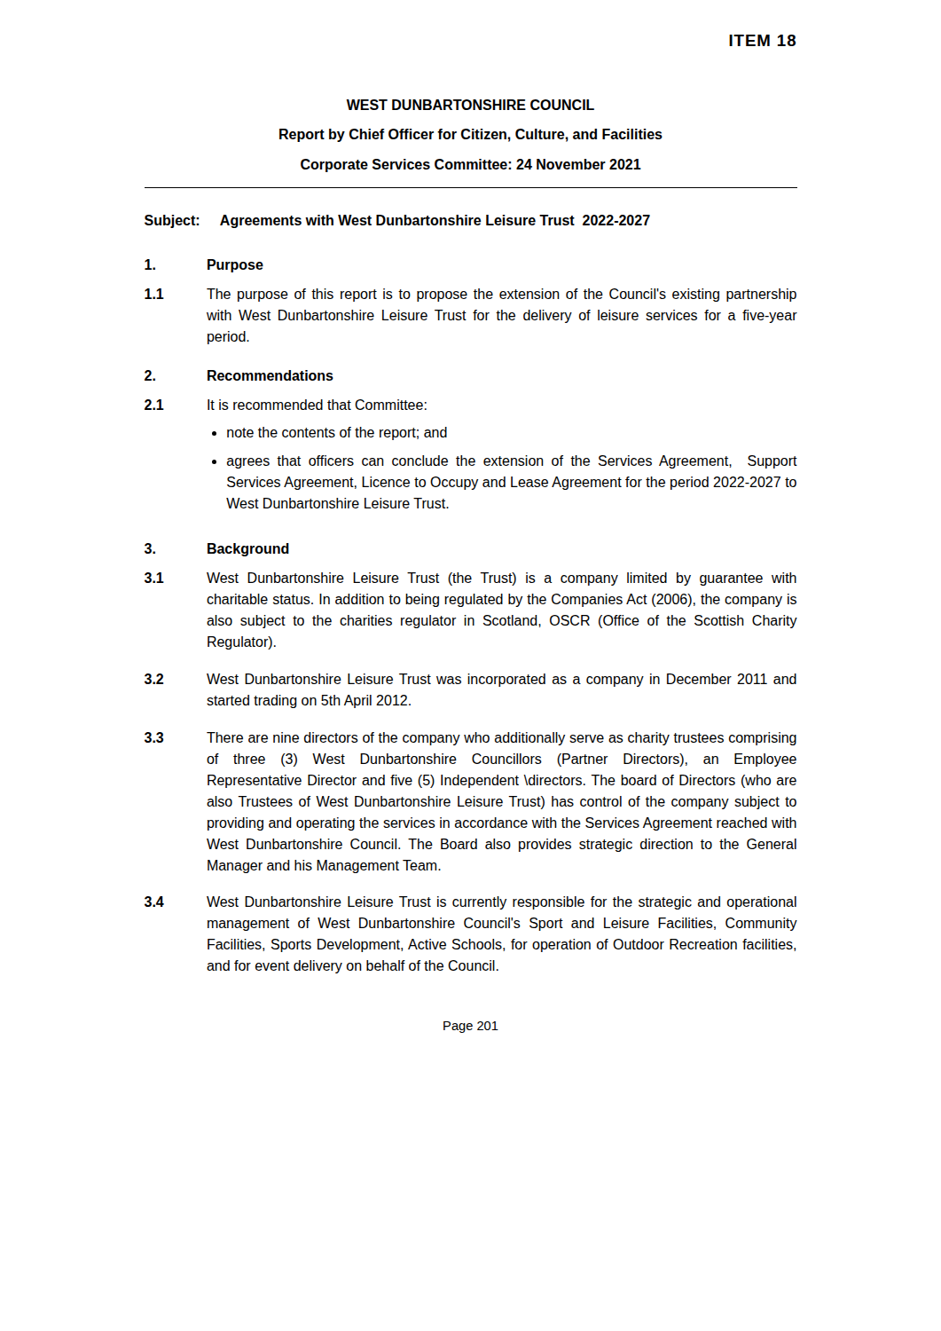ITEM 18
WEST DUNBARTONSHIRE COUNCIL
Report by Chief Officer for Citizen, Culture, and Facilities
Corporate Services Committee: 24 November 2021
Subject: Agreements with West Dunbartonshire Leisure Trust 2022-2027
1. Purpose
1.1
The purpose of this report is to propose the extension of the Council's existing partnership with West Dunbartonshire Leisure Trust for the delivery of leisure services for a five-year period.
2. Recommendations
2.1
It is recommended that Committee:
note the contents of the report; and
agrees that officers can conclude the extension of the Services Agreement, Support Services Agreement, Licence to Occupy and Lease Agreement for the period 2022-2027 to West Dunbartonshire Leisure Trust.
3. Background
3.1
West Dunbartonshire Leisure Trust (the Trust) is a company limited by guarantee with charitable status. In addition to being regulated by the Companies Act (2006), the company is also subject to the charities regulator in Scotland, OSCR (Office of the Scottish Charity Regulator).
3.2
West Dunbartonshire Leisure Trust was incorporated as a company in December 2011 and started trading on 5th April 2012.
3.3
There are nine directors of the company who additionally serve as charity trustees comprising of three (3) West Dunbartonshire Councillors (Partner Directors), an Employee Representative Director and five (5) Independent \directors. The board of Directors (who are also Trustees of West Dunbartonshire Leisure Trust) has control of the company subject to providing and operating the services in accordance with the Services Agreement reached with West Dunbartonshire Council. The Board also provides strategic direction to the General Manager and his Management Team.
3.4
West Dunbartonshire Leisure Trust is currently responsible for the strategic and operational management of West Dunbartonshire Council's Sport and Leisure Facilities, Community Facilities, Sports Development, Active Schools, for operation of Outdoor Recreation facilities, and for event delivery on behalf of the Council.
Page 201